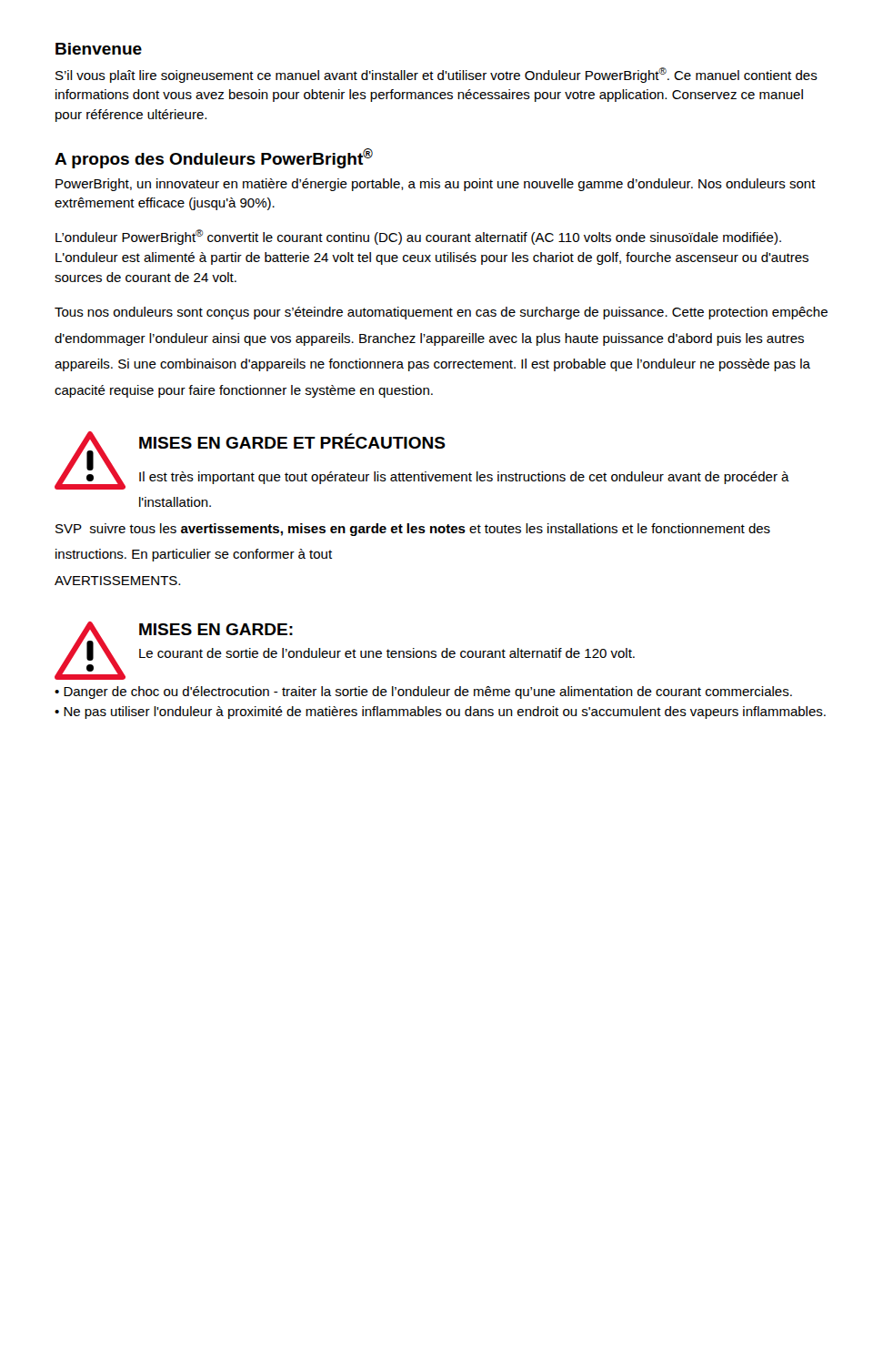Bienvenue
S’il vous plaît lire soigneusement ce manuel avant d'installer et d'utiliser votre Onduleur PowerBright®. Ce manuel contient des informations dont vous avez besoin pour obtenir les performances nécessaires pour votre application. Conservez ce manuel pour référence ultérieure.
A propos des Onduleurs PowerBright®
PowerBright, un innovateur en matière d’énergie portable, a mis au point une nouvelle gamme d’onduleur. Nos onduleurs sont extrêmement efficace (jusqu'à 90%).
L’onduleur PowerBright® convertit le courant continu (DC) au courant alternatif (AC 110 volts onde sinusoïdale modifiée). L'onduleur est alimenté à partir de batterie 24 volt tel que ceux utilisés pour les chariot de golf, fourche ascenseur ou d'autres sources de courant de 24 volt.
Tous nos onduleurs sont conçus pour s’éteindre automatiquement en cas de surcharge de puissance. Cette protection empêche d'endommager l’onduleur ainsi que vos appareils. Branchez l’appareille avec la plus haute puissance d'abord puis les autres appareils. Si une combinaison d'appareils ne fonctionnera pas correctement. Il est probable que l’onduleur ne possède pas la capacité requise pour faire fonctionner le système en question.
MISES EN GARDE ET PRÉCAUTIONS
Il est très important que tout opérateur lis attentivement les instructions de cet onduleur avant de procéder à l'installation.
SVP suivre tous les avertissements, mises en garde et les notes et toutes les installations et le fonctionnement des instructions. En particulier se conformer à tout
AVERTISSEMENTS.
MISES EN GARDE:
Le courant de sortie de l’onduleur et une tensions de courant alternatif de 120 volt.
• Danger de choc ou d'électrocution - traiter la sortie de l’onduleur de même qu’une alimentation de courant commerciales.
• Ne pas utiliser l'onduleur à proximité de matières inflammables ou dans un endroit ou s'accumulent des vapeurs inflammables.